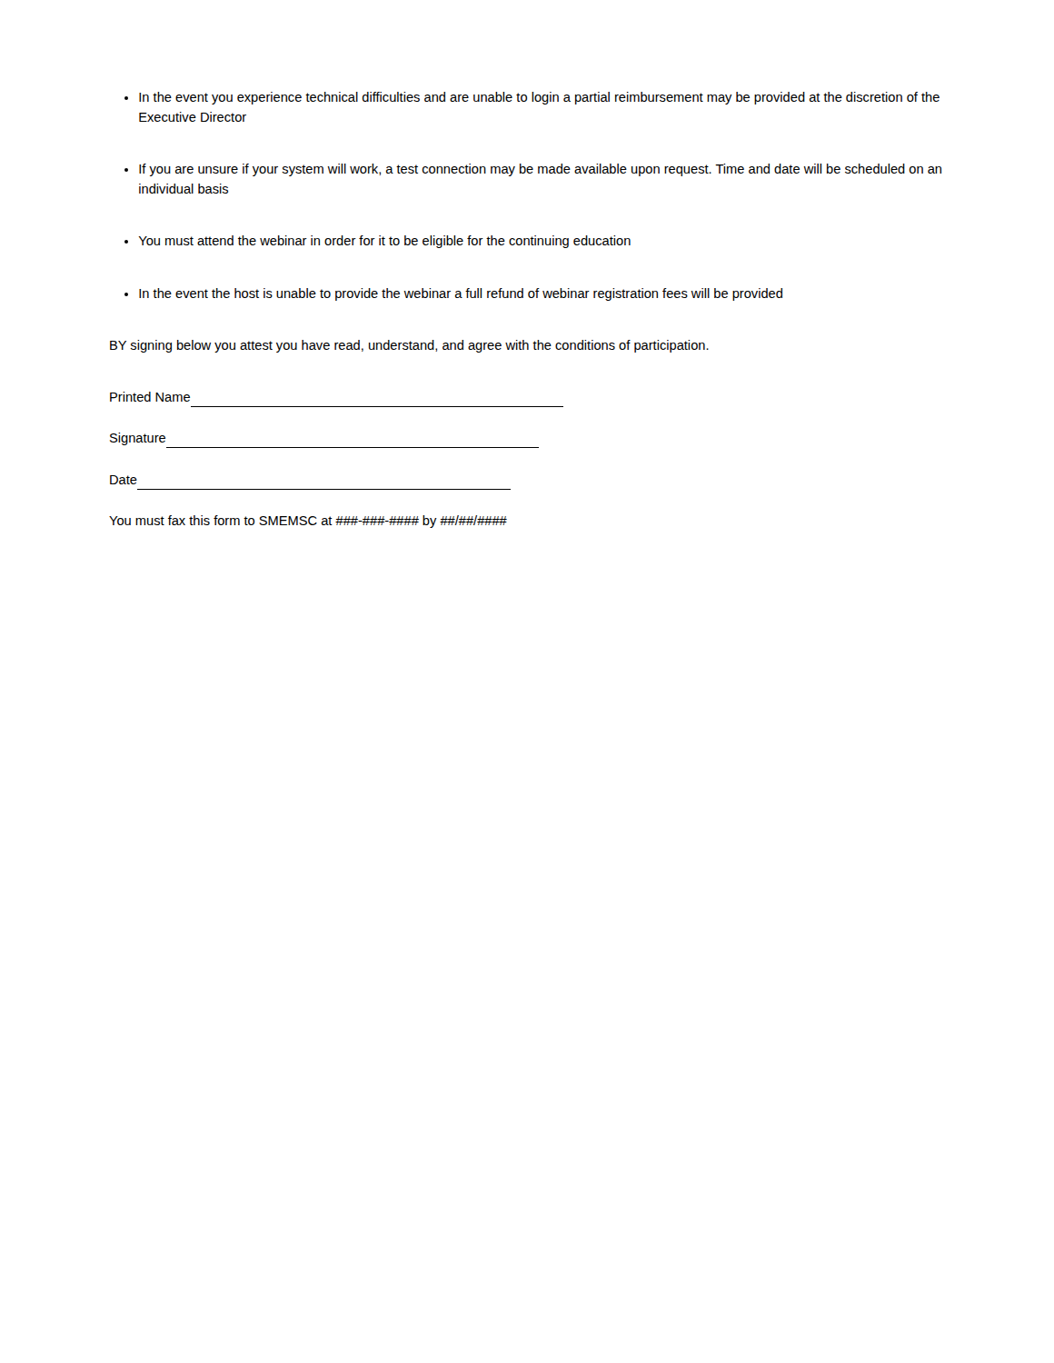In the event you experience technical difficulties and are unable to login a partial reimbursement may be provided at the discretion of the Executive Director
If you are unsure if your system will work, a test connection may be made available upon request. Time and date will be scheduled on an individual basis
You must attend the webinar in order for it to be eligible for the continuing education
In the event the host is unable to provide the webinar a full refund of webinar registration fees will be provided
BY signing below you attest you have read, understand, and agree with the conditions of participation.
Printed Name
Signature
Date
You must fax this form to SMEMSC at ###-###-#### by ##/##/####